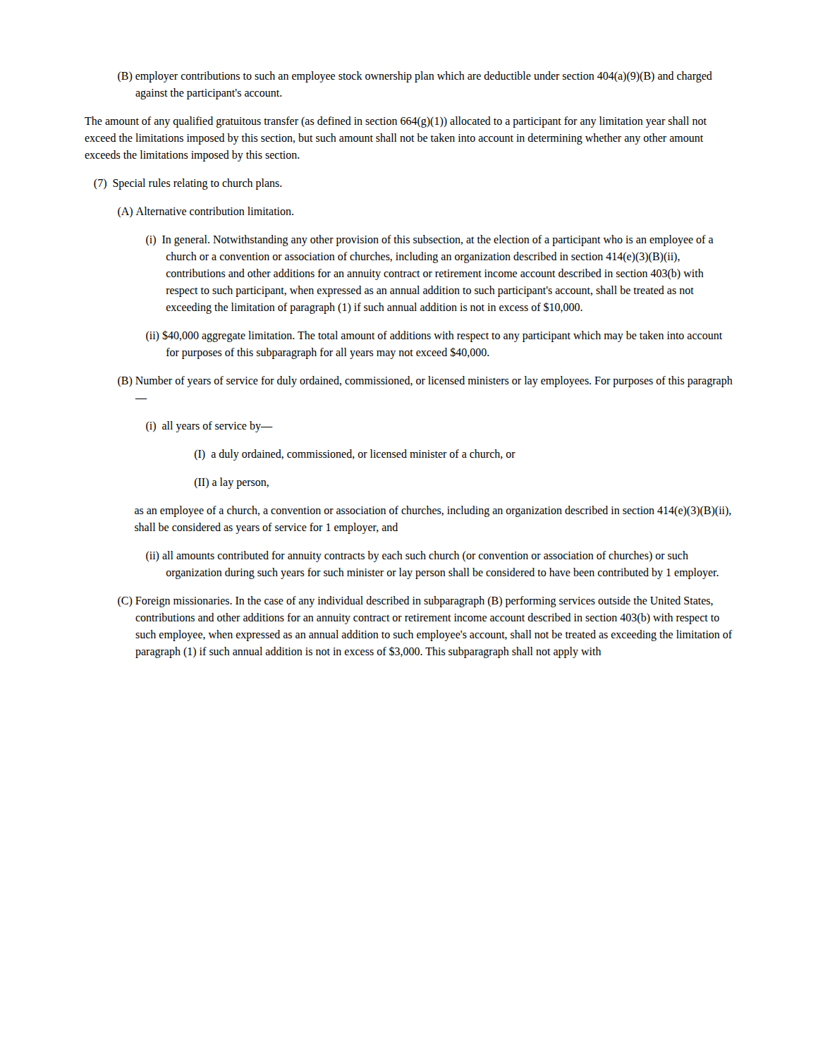(B) employer contributions to such an employee stock ownership plan which are deductible under section 404(a)(9)(B) and charged against the participant's account.
The amount of any qualified gratuitous transfer (as defined in section 664(g)(1)) allocated to a participant for any limitation year shall not exceed the limitations imposed by this section, but such amount shall not be taken into account in determining whether any other amount exceeds the limitations imposed by this section.
(7) Special rules relating to church plans.
(A) Alternative contribution limitation.
(i) In general. Notwithstanding any other provision of this subsection, at the election of a participant who is an employee of a church or a convention or association of churches, including an organization described in section 414(e)(3)(B)(ii), contributions and other additions for an annuity contract or retirement income account described in section 403(b) with respect to such participant, when expressed as an annual addition to such participant's account, shall be treated as not exceeding the limitation of paragraph (1) if such annual addition is not in excess of $10,000.
(ii) $40,000 aggregate limitation. The total amount of additions with respect to any participant which may be taken into account for purposes of this subparagraph for all years may not exceed $40,000.
(B) Number of years of service for duly ordained, commissioned, or licensed ministers or lay employees. For purposes of this paragraph—
(i) all years of service by—
(I) a duly ordained, commissioned, or licensed minister of a church, or
(II) a lay person,
as an employee of a church, a convention or association of churches, including an organization described in section 414(e)(3)(B)(ii), shall be considered as years of service for 1 employer, and
(ii) all amounts contributed for annuity contracts by each such church (or convention or association of churches) or such organization during such years for such minister or lay person shall be considered to have been contributed by 1 employer.
(C) Foreign missionaries. In the case of any individual described in subparagraph (B) performing services outside the United States, contributions and other additions for an annuity contract or retirement income account described in section 403(b) with respect to such employee, when expressed as an annual addition to such employee's account, shall not be treated as exceeding the limitation of paragraph (1) if such annual addition is not in excess of $3,000. This subparagraph shall not apply with